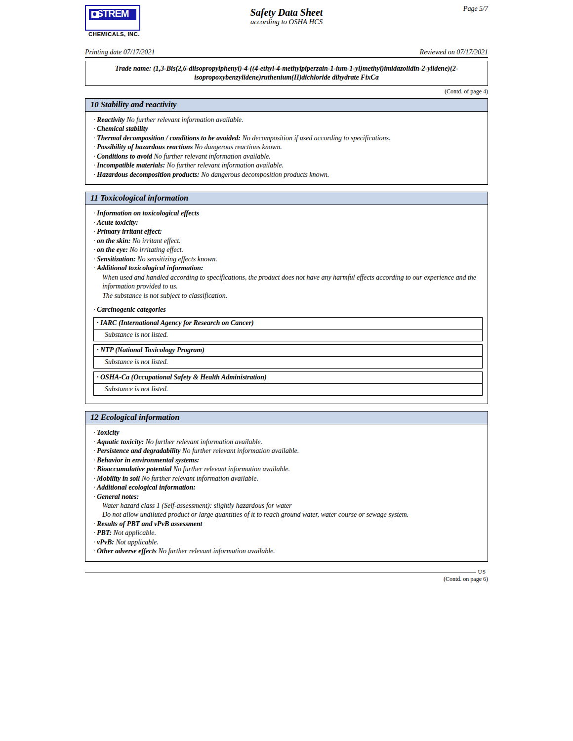STREM
CHEMICALS, INC.
Page 5/7
Safety Data Sheet
according to OSHA HCS
Printing date 07/17/2021
Reviewed on 07/17/2021
Trade name: (1,3-Bis(2,6-diisopropylphenyl)-4-((4-ethyl-4-methylpiperzain-1-ium-1-yl)methyl)imidazolidin-2-ylidene)(2-isopropoxybenzylidene)ruthenium(II)dichloride dihydrate FixCa
(Contd. of page 4)
10 Stability and reactivity
· Reactivity No further relevant information available.
· Chemical stability
· Thermal decomposition / conditions to be avoided: No decomposition if used according to specifications.
· Possibility of hazardous reactions No dangerous reactions known.
· Conditions to avoid No further relevant information available.
· Incompatible materials: No further relevant information available.
· Hazardous decomposition products: No dangerous decomposition products known.
11 Toxicological information
· Information on toxicological effects
· Acute toxicity:
· Primary irritant effect:
· on the skin: No irritant effect.
· on the eye: No irritating effect.
· Sensitization: No sensitizing effects known.
· Additional toxicological information:
When used and handled according to specifications, the product does not have any harmful effects according to our experience and the information provided to us.
The substance is not subject to classification.
· Carcinogenic categories
· IARC (International Agency for Research on Cancer)
Substance is not listed.
· NTP (National Toxicology Program)
Substance is not listed.
· OSHA-Ca (Occupational Safety & Health Administration)
Substance is not listed.
12 Ecological information
· Toxicity
· Aquatic toxicity: No further relevant information available.
· Persistence and degradability No further relevant information available.
· Behavior in environmental systems:
· Bioaccumulative potential No further relevant information available.
· Mobility in soil No further relevant information available.
· Additional ecological information:
· General notes:
Water hazard class 1 (Self-assessment): slightly hazardous for water
Do not allow undiluted product or large quantities of it to reach ground water, water course or sewage system.
· Results of PBT and vPvB assessment
· PBT: Not applicable.
· vPvB: Not applicable.
· Other adverse effects No further relevant information available.
US
(Contd. on page 6)